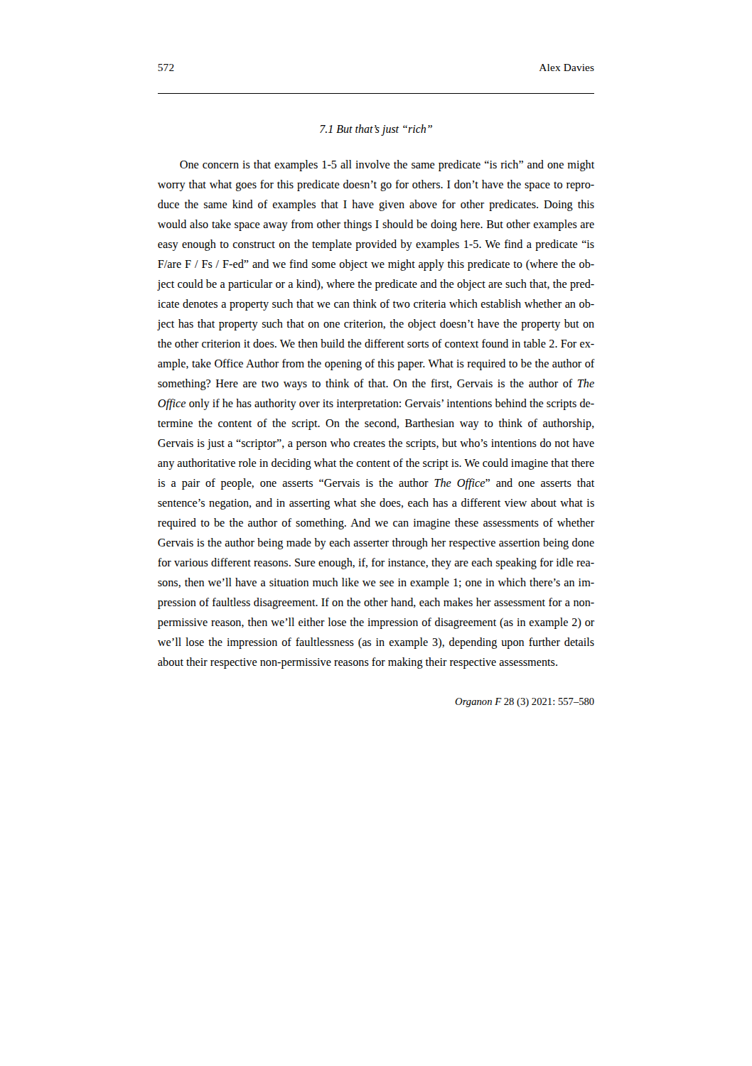572 Alex Davies
7.1 But that’s just “rich”
One concern is that examples 1-5 all involve the same predicate “is rich” and one might worry that what goes for this predicate doesn’t go for others. I don’t have the space to reproduce the same kind of examples that I have given above for other predicates. Doing this would also take space away from other things I should be doing here. But other examples are easy enough to construct on the template provided by examples 1-5. We find a predicate “is F/are F / Fs / F-ed” and we find some object we might apply this predicate to (where the object could be a particular or a kind), where the predicate and the object are such that, the predicate denotes a property such that we can think of two criteria which establish whether an object has that property such that on one criterion, the object doesn’t have the property but on the other criterion it does. We then build the different sorts of context found in table 2. For example, take Office Author from the opening of this paper. What is required to be the author of something? Here are two ways to think of that. On the first, Gervais is the author of The Office only if he has authority over its interpretation: Gervais’ intentions behind the scripts determine the content of the script. On the second, Barthesian way to think of authorship, Gervais is just a “scriptor”, a person who creates the scripts, but who’s intentions do not have any authoritative role in deciding what the content of the script is. We could imagine that there is a pair of people, one asserts “Gervais is the author The Office” and one asserts that sentence’s negation, and in asserting what she does, each has a different view about what is required to be the author of something. And we can imagine these assessments of whether Gervais is the author being made by each asserter through her respective assertion being done for various different reasons. Sure enough, if, for instance, they are each speaking for idle reasons, then we’ll have a situation much like we see in example 1; one in which there’s an impression of faultless disagreement. If on the other hand, each makes her assessment for a non-permissive reason, then we’ll either lose the impression of disagreement (as in example 2) or we’ll lose the impression of faultlessness (as in example 3), depending upon further details about their respective non-permissive reasons for making their respective assessments.
Organon F 28 (3) 2021: 557–580